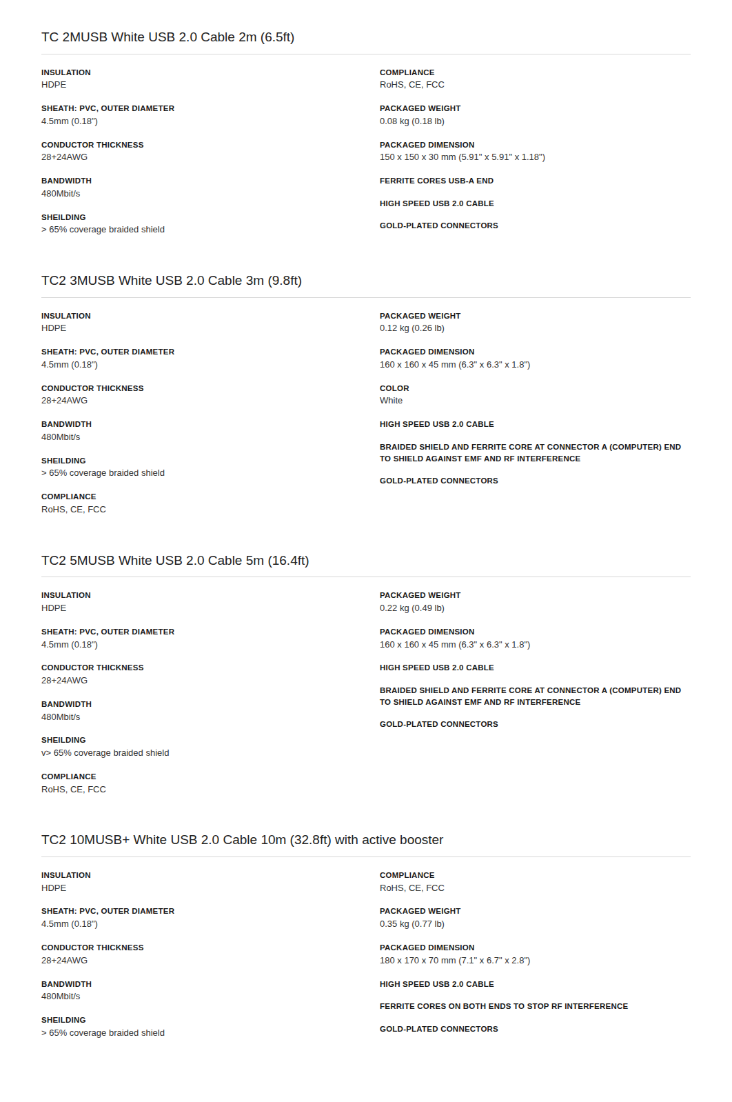TC 2MUSB White USB 2.0 Cable 2m (6.5ft)
Insulation
HDPE
Sheath: PVC, Outer Diameter
4.5mm (0.18")
Conductor Thickness
28+24AWG
Bandwidth
480Mbit/s
Sheilding
> 65% coverage braided shield
Compliance
RoHS, CE, FCC
Packaged Weight
0.08 kg (0.18 lb)
Packaged Dimension
150 x 150 x 30 mm (5.91" x 5.91" x 1.18")
Ferrite Cores USB-A End
High Speed USB 2.0 Cable
Gold-Plated Connectors
TC2 3MUSB White USB 2.0 Cable 3m (9.8ft)
Insulation
HDPE
Sheath: PVC, Outer Diameter
4.5mm (0.18")
Conductor Thickness
28+24AWG
Bandwidth
480Mbit/s
Sheilding
> 65% coverage braided shield
Compliance
RoHS, CE, FCC
Packaged Weight
0.12 kg (0.26 lb)
Packaged Dimension
160 x 160 x 45 mm (6.3" x 6.3" x 1.8")
Color
White
High Speed USB 2.0 Cable
Braided Shield and Ferrite Core at Connector A (Computer) End to Shield Against EMF and RF Interference
Gold-Plated Connectors
TC2 5MUSB White USB 2.0 Cable 5m (16.4ft)
Insulation
HDPE
Sheath: PVC, Outer Diameter
4.5mm (0.18")
Conductor Thickness
28+24AWG
Bandwidth
480Mbit/s
Sheilding
v> 65% coverage braided shield
Compliance
RoHS, CE, FCC
Packaged Weight
0.22 kg (0.49 lb)
Packaged Dimension
160 x 160 x 45 mm (6.3" x 6.3" x 1.8")
High Speed USB 2.0 Cable
Braided Shield and Ferrite Core at Connector A (Computer) End to Shield Against EMF and RF Interference
Gold-Plated Connectors
TC2 10MUSB+ White USB 2.0 Cable 10m (32.8ft) with active booster
Insulation
HDPE
Sheath: PVC, Outer Diameter
4.5mm (0.18")
Conductor Thickness
28+24AWG
Bandwidth
480Mbit/s
Sheilding
> 65% coverage braided shield
Compliance
RoHS, CE, FCC
Packaged Weight
0.35 kg (0.77 lb)
Packaged Dimension
180 x 170 x 70 mm (7.1" x 6.7" x 2.8")
High Speed USB 2.0 Cable
Ferrite Cores on Both Ends to Stop RF Interference
Gold-Plated Connectors